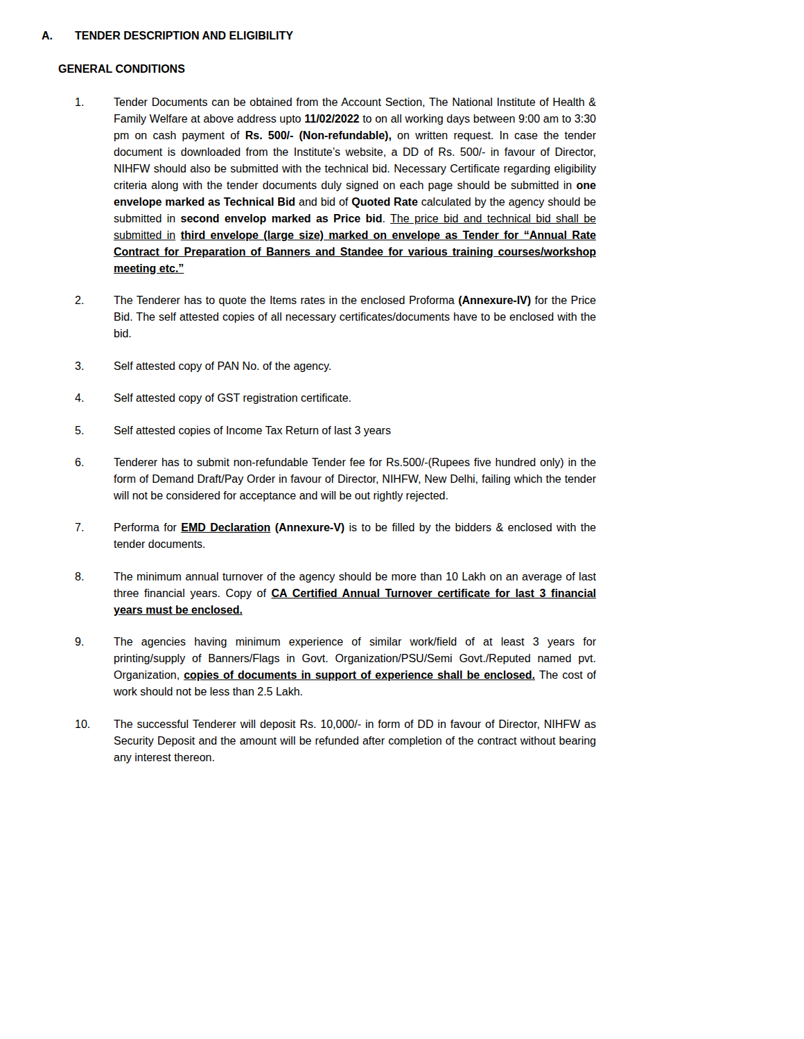A. TENDER DESCRIPTION AND ELIGIBILITY
GENERAL CONDITIONS
Tender Documents can be obtained from the Account Section, The National Institute of Health & Family Welfare at above address upto 11/02/2022 to on all working days between 9:00 am to 3:30 pm on cash payment of Rs. 500/- (Non-refundable), on written request. In case the tender document is downloaded from the Institute’s website, a DD of Rs. 500/- in favour of Director, NIHFW should also be submitted with the technical bid. Necessary Certificate regarding eligibility criteria along with the tender documents duly signed on each page should be submitted in one envelope marked as Technical Bid and bid of Quoted Rate calculated by the agency should be submitted in second envelop marked as Price bid. The price bid and technical bid shall be submitted in third envelope (large size) marked on envelope as Tender for “Annual Rate Contract for Preparation of Banners and Standee for various training courses/workshop meeting etc.”
The Tenderer has to quote the Items rates in the enclosed Proforma (Annexure-IV) for the Price Bid. The self attested copies of all necessary certificates/documents have to be enclosed with the bid.
Self attested copy of PAN No. of the agency.
Self attested copy of GST registration certificate.
Self attested copies of Income Tax Return of last 3 years
Tenderer has to submit non-refundable Tender fee for Rs.500/-(Rupees five hundred only) in the form of Demand Draft/Pay Order in favour of Director, NIHFW, New Delhi, failing which the tender will not be considered for acceptance and will be out rightly rejected.
Performa for EMD Declaration (Annexure-V) is to be filled by the bidders & enclosed with the tender documents.
The minimum annual turnover of the agency should be more than 10 Lakh on an average of last three financial years. Copy of CA Certified Annual Turnover certificate for last 3 financial years must be enclosed.
The agencies having minimum experience of similar work/field of at least 3 years for printing/supply of Banners/Flags in Govt. Organization/PSU/Semi Govt./Reputed named pvt. Organization, copies of documents in support of experience shall be enclosed. The cost of work should not be less than 2.5 Lakh.
The successful Tenderer will deposit Rs. 10,000/- in form of DD in favour of Director, NIHFW as Security Deposit and the amount will be refunded after completion of the contract without bearing any interest thereon.